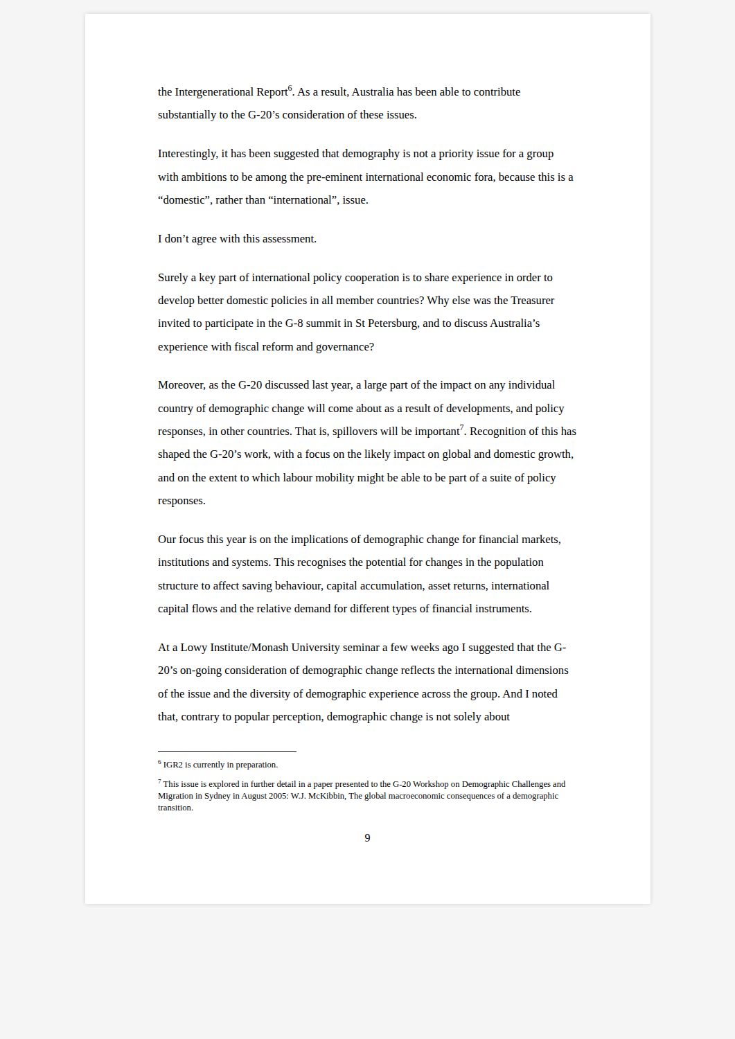the Intergenerational Report6. As a result, Australia has been able to contribute substantially to the G-20’s consideration of these issues.
Interestingly, it has been suggested that demography is not a priority issue for a group with ambitions to be among the pre-eminent international economic fora, because this is a “domestic”, rather than “international”, issue.
I don’t agree with this assessment.
Surely a key part of international policy cooperation is to share experience in order to develop better domestic policies in all member countries? Why else was the Treasurer invited to participate in the G-8 summit in St Petersburg, and to discuss Australia’s experience with fiscal reform and governance?
Moreover, as the G-20 discussed last year, a large part of the impact on any individual country of demographic change will come about as a result of developments, and policy responses, in other countries. That is, spillovers will be important7. Recognition of this has shaped the G-20’s work, with a focus on the likely impact on global and domestic growth, and on the extent to which labour mobility might be able to be part of a suite of policy responses.
Our focus this year is on the implications of demographic change for financial markets, institutions and systems. This recognises the potential for changes in the population structure to affect saving behaviour, capital accumulation, asset returns, international capital flows and the relative demand for different types of financial instruments.
At a Lowy Institute/Monash University seminar a few weeks ago I suggested that the G-20’s on-going consideration of demographic change reflects the international dimensions of the issue and the diversity of demographic experience across the group. And I noted that, contrary to popular perception, demographic change is not solely about
6 IGR2 is currently in preparation.
7 This issue is explored in further detail in a paper presented to the G-20 Workshop on Demographic Challenges and Migration in Sydney in August 2005: W.J. McKibbin, The global macroeconomic consequences of a demographic transition.
9